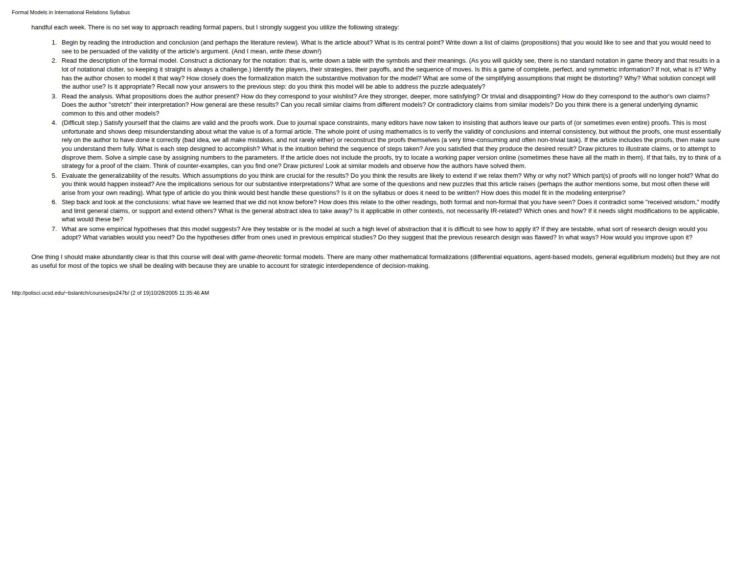Formal Models in International Relations Syllabus
handful each week. There is no set way to approach reading formal papers, but I strongly suggest you utilize the following strategy:
Begin by reading the introduction and conclusion (and perhaps the literature review). What is the article about? What is its central point? Write down a list of claims (propositions) that you would like to see and that you would need to see to be persuaded of the validity of the article's argument. (And I mean, write these down!)
Read the description of the formal model. Construct a dictionary for the notation: that is, write down a table with the symbols and their meanings. (As you will quickly see, there is no standard notation in game theory and that results in a lot of notational clutter, so keeping it straight is always a challenge.) Identify the players, their strategies, their payoffs, and the sequence of moves. Is this a game of complete, perfect, and symmetric information? If not, what is it? Why has the author chosen to model it that way? How closely does the formalization match the substantive motivation for the model? What are some of the simplifying assumptions that might be distorting? Why? What solution concept will the author use? Is it appropriate? Recall now your answers to the previous step: do you think this model will be able to address the puzzle adequately?
Read the analysis. What propositions does the author present? How do they correspond to your wishlist? Are they stronger, deeper, more satisfying? Or trivial and disappointing? How do they correspond to the author's own claims? Does the author "stretch" their interpretation? How general are these results? Can you recall similar claims from different models? Or contradictory claims from similar models? Do you think there is a general underlying dynamic common to this and other models?
(Difficult step.) Satisfy yourself that the claims are valid and the proofs work. Due to journal space constraints, many editors have now taken to insisting that authors leave our parts of (or sometimes even entire) proofs. This is most unfortunate and shows deep misunderstanding about what the value is of a formal article. The whole point of using mathematics is to verify the validity of conclusions and internal consistency, but without the proofs, one must essentially rely on the author to have done it correctly (bad idea, we all make mistakes, and not rarely either) or reconstruct the proofs themselves (a very time-consuming and often non-trivial task). If the article includes the proofs, then make sure you understand them fully. What is each step designed to accomplish? What is the intuition behind the sequence of steps taken? Are you satisfied that they produce the desired result? Draw pictures to illustrate claims, or to attempt to disprove them. Solve a simple case by assigning numbers to the parameters. If the article does not include the proofs, try to locate a working paper version online (sometimes these have all the math in them). If that fails, try to think of a strategy for a proof of the claim. Think of counter-examples, can you find one? Draw pictures! Look at similar models and observe how the authors have solved them.
Evaluate the generalizability of the results. Which assumptions do you think are crucial for the results? Do you think the results are likely to extend if we relax them? Why or why not? Which part(s) of proofs will no longer hold? What do you think would happen instead? Are the implications serious for our substantive interpretations? What are some of the questions and new puzzles that this article raises (perhaps the author mentions some, but most often these will arise from your own reading). What type of article do you think would best handle these questions? Is it on the syllabus or does it need to be written? How does this model fit in the modeling enterprise?
Step back and look at the conclusions: what have we learned that we did not know before? How does this relate to the other readings, both formal and non-formal that you have seen? Does it contradict some "received wisdom," modify and limit general claims, or support and extend others? What is the general abstract idea to take away? Is it applicable in other contexts, not necessarily IR-related? Which ones and how? If it needs slight modifications to be applicable, what would these be?
What are some empirical hypotheses that this model suggests? Are they testable or is the model at such a high level of abstraction that it is difficult to see how to apply it? If they are testable, what sort of research design would you adopt? What variables would you need? Do the hypotheses differ from ones used in previous empirical studies? Do they suggest that the previous research design was flawed? In what ways? How would you improve upon it?
One thing I should make abundantly clear is that this course will deal with game-theoretic formal models. There are many other mathematical formalizations (differential equations, agent-based models, general equilibrium models) but they are not as useful for most of the topics we shall be dealing with because they are unable to account for strategic interdependence of decision-making.
http://polisci.ucsd.edu/~bslantch/courses/ps247b/ (2 of 19)10/28/2005 11:35:46 AM